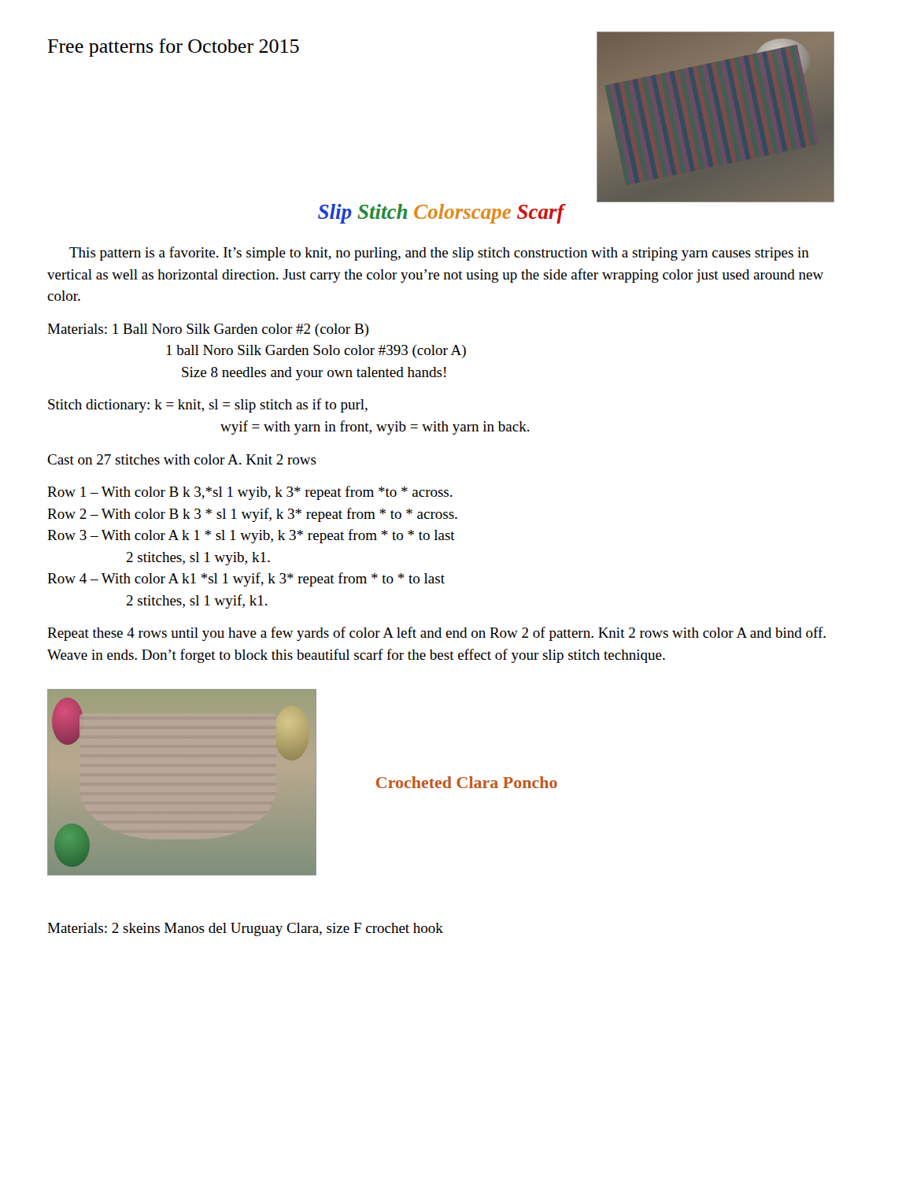Free patterns for October 2015
Slip Stitch Colorscape Scarf
This pattern is a favorite. It’s simple to knit, no purling, and the slip stitch construction with a striping yarn causes stripes in vertical as well as horizontal direction. Just carry the color you’re not using up the side after wrapping color just used around new color.
Materials: 1 Ball Noro Silk Garden color #2 (color B)
1 ball Noro Silk Garden Solo color #393 (color A)
Size 8 needles and your own talented hands!
Stitch dictionary: k = knit, sl = slip stitch as if to purl,
wyif = with yarn in front, wyib = with yarn in back.
Cast on 27 stitches with color A. Knit 2 rows
Row 1 – With color B k 3,*sl 1 wyib, k 3* repeat from *to * across.
Row 2 – With color B k 3 * sl 1 wyif, k 3* repeat from * to * across.
Row 3 – With color A k 1 * sl 1 wyib, k 3* repeat from * to * to last
2 stitches, sl 1 wyib, k1.
Row 4 – With color A k1 *sl 1 wyif, k 3* repeat from * to * to last
2 stitches, sl 1 wyif, k1.
Repeat these 4 rows until you have a few yards of color A left and end on Row 2 of pattern. Knit 2 rows with color A and bind off. Weave in ends. Don’t forget to block this beautiful scarf for the best effect of your slip stitch technique.
Crocheted Clara Poncho
Materials: 2 skeins Manos del Uruguay Clara, size F crochet hook